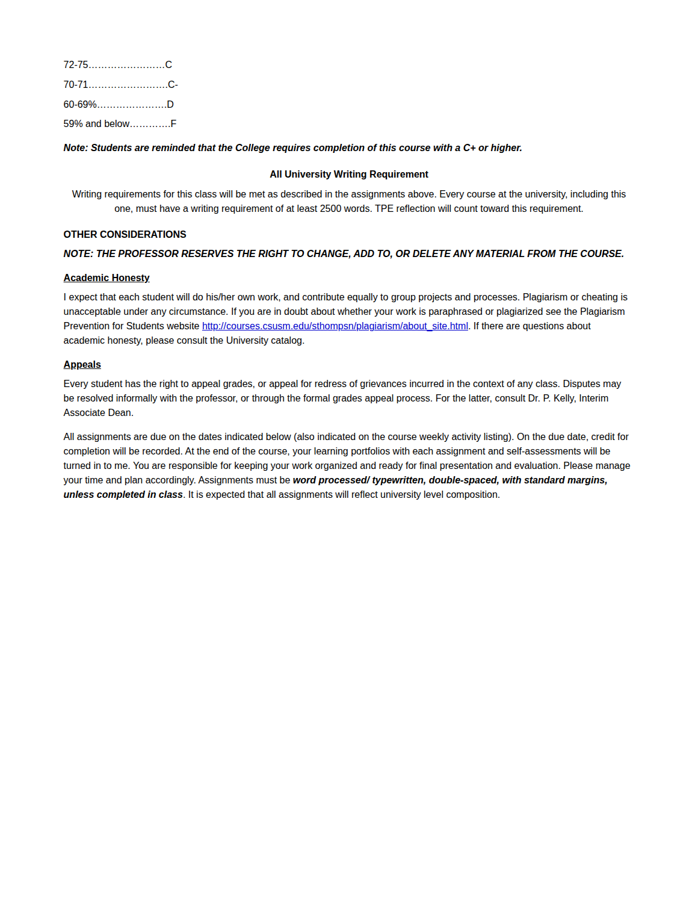72-75……………………C
70-71…………………….C-
60-69%………………….D
59% and below………….F
Note: Students are reminded that the College requires completion of this course with a C+ or higher.
All University Writing Requirement
Writing requirements for this class will be met as described in the assignments above. Every course at the university, including this one, must have a writing requirement of at least 2500 words. TPE reflection will count toward this requirement.
OTHER CONSIDERATIONS
NOTE: THE PROFESSOR RESERVES THE RIGHT TO CHANGE, ADD TO, OR DELETE ANY MATERIAL FROM THE COURSE.
Academic Honesty
I expect that each student will do his/her own work, and contribute equally to group projects and processes. Plagiarism or cheating is unacceptable under any circumstance. If you are in doubt about whether your work is paraphrased or plagiarized see the Plagiarism Prevention for Students website http://courses.csusm.edu/sthompsn/plagiarism/about_site.html. If there are questions about academic honesty, please consult the University catalog.
Appeals
Every student has the right to appeal grades, or appeal for redress of grievances incurred in the context of any class. Disputes may be resolved informally with the professor, or through the formal grades appeal process. For the latter, consult Dr. P. Kelly, Interim Associate Dean.
All assignments are due on the dates indicated below (also indicated on the course weekly activity listing). On the due date, credit for completion will be recorded. At the end of the course, your learning portfolios with each assignment and self-assessments will be turned in to me. You are responsible for keeping your work organized and ready for final presentation and evaluation. Please manage your time and plan accordingly. Assignments must be word processed/ typewritten, double-spaced, with standard margins, unless completed in class. It is expected that all assignments will reflect university level composition.